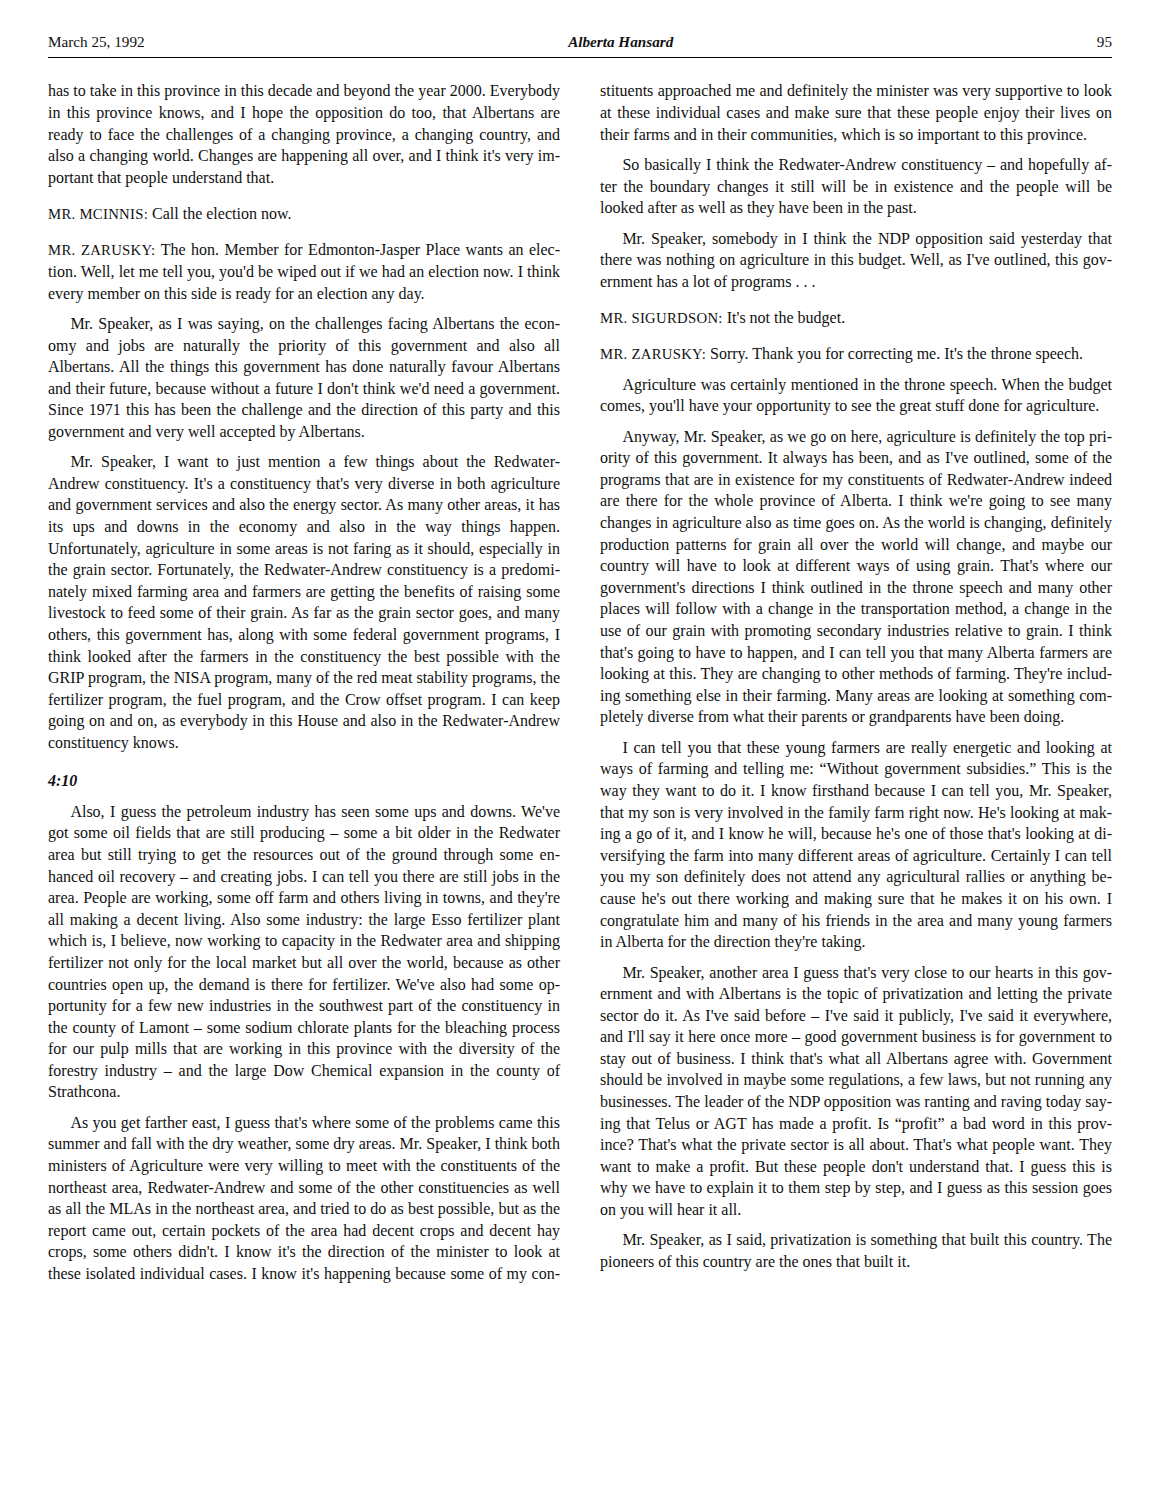March 25, 1992 Alberta Hansard 95
has to take in this province in this decade and beyond the year 2000. Everybody in this province knows, and I hope the opposition do too, that Albertans are ready to face the challenges of a changing province, a changing country, and also a changing world. Changes are happening all over, and I think it's very important that people understand that.
MR. McINNIS: Call the election now.
MR. ZARUSKY: The hon. Member for Edmonton-Jasper Place wants an election. Well, let me tell you, you'd be wiped out if we had an election now. I think every member on this side is ready for an election any day.
Mr. Speaker, as I was saying, on the challenges facing Albertans the economy and jobs are naturally the priority of this government and also all Albertans. All the things this government has done naturally favour Albertans and their future, because without a future I don't think we'd need a government. Since 1971 this has been the challenge and the direction of this party and this government and very well accepted by Albertans.
Mr. Speaker, I want to just mention a few things about the Redwater-Andrew constituency. It's a constituency that's very diverse in both agriculture and government services and also the energy sector. As many other areas, it has its ups and downs in the economy and also in the way things happen. Unfortunately, agriculture in some areas is not faring as it should, especially in the grain sector. Fortunately, the Redwater-Andrew constituency is a predominately mixed farming area and farmers are getting the benefits of raising some livestock to feed some of their grain. As far as the grain sector goes, and many others, this government has, along with some federal government programs, I think looked after the farmers in the constituency the best possible with the GRIP program, the NISA program, many of the red meat stability programs, the fertilizer program, the fuel program, and the Crow offset program. I can keep going on and on, as everybody in this House and also in the Redwater-Andrew constituency knows.
4:10
Also, I guess the petroleum industry has seen some ups and downs. We've got some oil fields that are still producing – some a bit older in the Redwater area but still trying to get the resources out of the ground through some enhanced oil recovery – and creating jobs. I can tell you there are still jobs in the area. People are working, some off farm and others living in towns, and they're all making a decent living. Also some industry: the large Esso fertilizer plant which is, I believe, now working to capacity in the Redwater area and shipping fertilizer not only for the local market but all over the world, because as other countries open up, the demand is there for fertilizer. We've also had some opportunity for a few new industries in the southwest part of the constituency in the county of Lamont – some sodium chlorate plants for the bleaching process for our pulp mills that are working in this province with the diversity of the forestry industry – and the large Dow Chemical expansion in the county of Strathcona.
As you get farther east, I guess that's where some of the problems came this summer and fall with the dry weather, some dry areas. Mr. Speaker, I think both ministers of Agriculture were very willing to meet with the constituents of the northeast area, Redwater-Andrew and some of the other constituencies as well as all the MLAs in the northeast area, and tried to do as best possible, but as the report came out, certain pockets of the area had decent crops and decent hay crops, some others didn't. I know it's the direction of the minister to look at these isolated individual cases. I know it's happening because some of my constituents approached me and definitely the minister was very supportive to look at these individual cases and make sure that these people enjoy their lives on their farms and in their communities, which is so important to this province.
So basically I think the Redwater-Andrew constituency – and hopefully after the boundary changes it still will be in existence and the people will be looked after as well as they have been in the past.
Mr. Speaker, somebody in I think the NDP opposition said yesterday that there was nothing on agriculture in this budget. Well, as I've outlined, this government has a lot of programs . . .
MR. SIGURDSON: It's not the budget.
MR. ZARUSKY: Sorry. Thank you for correcting me. It's the throne speech.
Agriculture was certainly mentioned in the throne speech. When the budget comes, you'll have your opportunity to see the great stuff done for agriculture.
Anyway, Mr. Speaker, as we go on here, agriculture is definitely the top priority of this government. It always has been, and as I've outlined, some of the programs that are in existence for my constituents of Redwater-Andrew indeed are there for the whole province of Alberta. I think we're going to see many changes in agriculture also as time goes on. As the world is changing, definitely production patterns for grain all over the world will change, and maybe our country will have to look at different ways of using grain. That's where our government's directions I think outlined in the throne speech and many other places will follow with a change in the transportation method, a change in the use of our grain with promoting secondary industries relative to grain. I think that's going to have to happen, and I can tell you that many Alberta farmers are looking at this. They are changing to other methods of farming. They're including something else in their farming. Many areas are looking at something completely diverse from what their parents or grandparents have been doing.
I can tell you that these young farmers are really energetic and looking at ways of farming and telling me: “Without government subsidies.” This is the way they want to do it. I know firsthand because I can tell you, Mr. Speaker, that my son is very involved in the family farm right now. He's looking at making a go of it, and I know he will, because he's one of those that's looking at diversifying the farm into many different areas of agriculture. Certainly I can tell you my son definitely does not attend any agricultural rallies or anything because he's out there working and making sure that he makes it on his own. I congratulate him and many of his friends in the area and many young farmers in Alberta for the direction they're taking.
Mr. Speaker, another area I guess that's very close to our hearts in this government and with Albertans is the topic of privatization and letting the private sector do it. As I've said before – I've said it publicly, I've said it everywhere, and I'll say it here once more – good government business is for government to stay out of business. I think that's what all Albertans agree with. Government should be involved in maybe some regulations, a few laws, but not running any businesses. The leader of the NDP opposition was ranting and raving today saying that Telus or AGT has made a profit. Is “profit” a bad word in this province? That's what the private sector is all about. That's what people want. They want to make a profit. But these people don't understand that. I guess this is why we have to explain it to them step by step, and I guess as this session goes on you will hear it all.
Mr. Speaker, as I said, privatization is something that built this country. The pioneers of this country are the ones that built it.